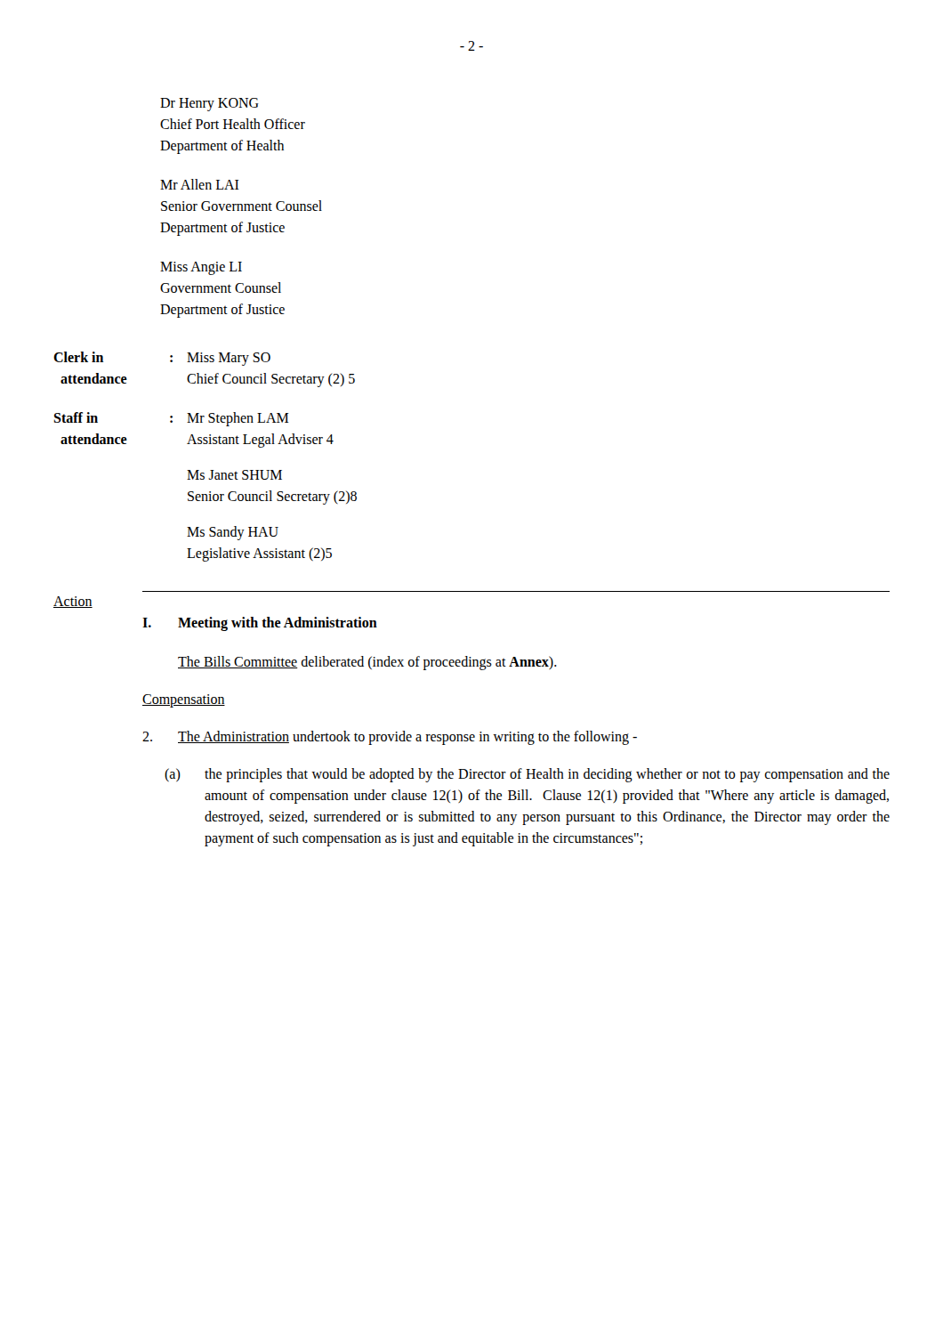- 2 -
Dr Henry KONG
Chief Port Health Officer
Department of Health
Mr Allen LAI
Senior Government Counsel
Department of Justice
Miss Angie LI
Government Counsel
Department of Justice
| Clerk in attendance | : | Miss Mary SO Chief Council Secretary (2) 5 |
| Staff in attendance | : | Mr Stephen LAM Assistant Legal Adviser 4 Ms Janet SHUM Senior Council Secretary (2)8 Ms Sandy HAU Legislative Assistant (2)5 |
Action
I. Meeting with the Administration
The Bills Committee deliberated (index of proceedings at Annex).
Compensation
2. The Administration undertook to provide a response in writing to the following -
(a) the principles that would be adopted by the Director of Health in deciding whether or not to pay compensation and the amount of compensation under clause 12(1) of the Bill. Clause 12(1) provided that "Where any article is damaged, destroyed, seized, surrendered or is submitted to any person pursuant to this Ordinance, the Director may order the payment of such compensation as is just and equitable in the circumstances";